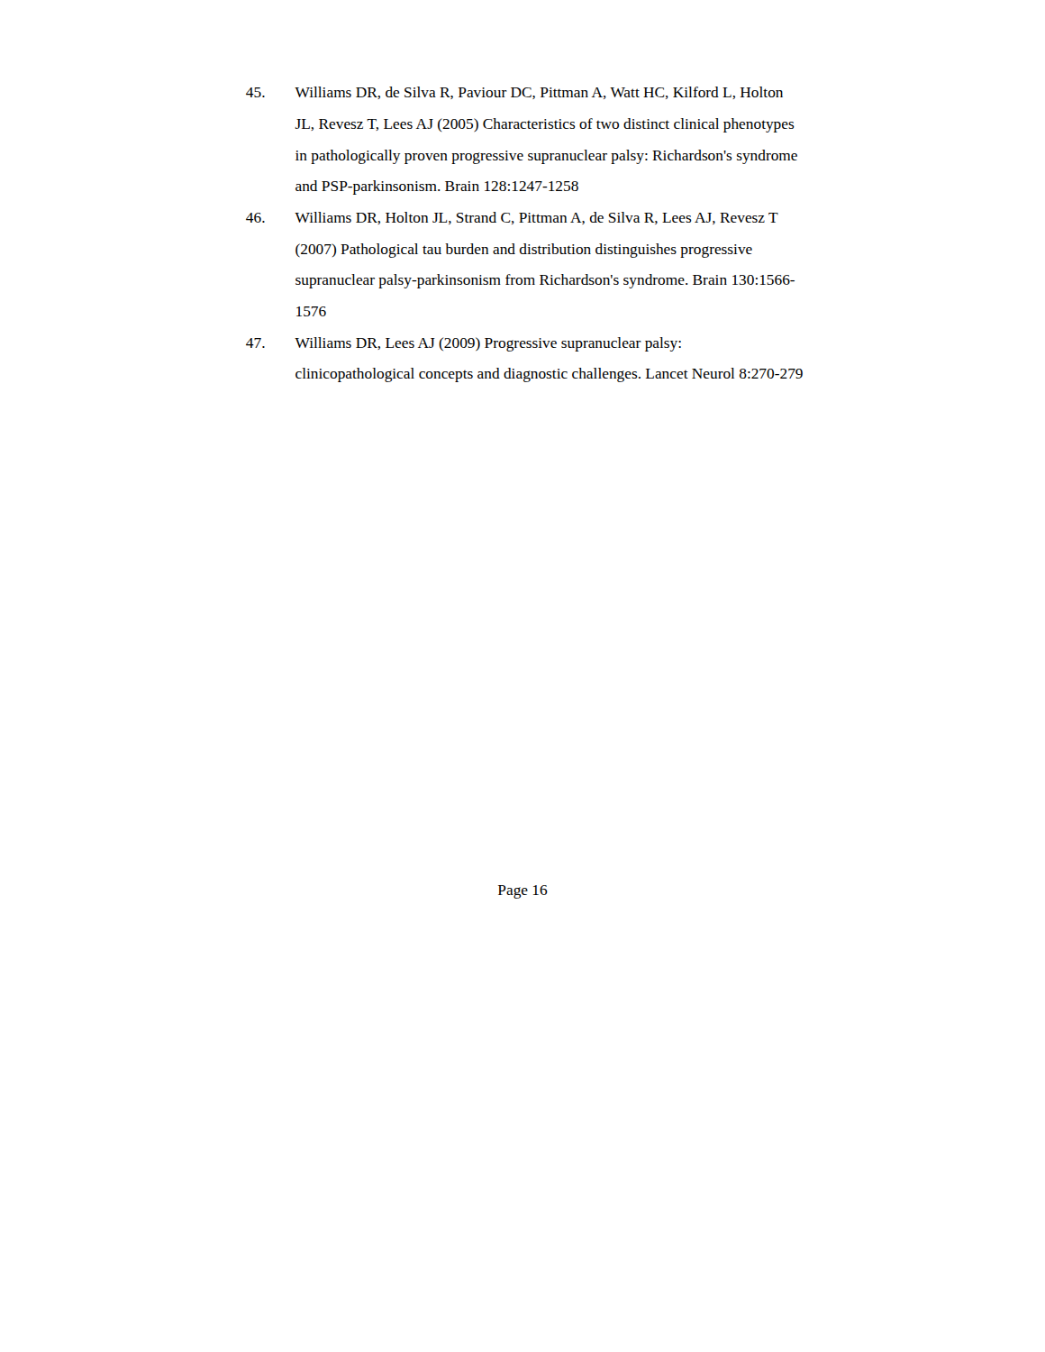45. Williams DR, de Silva R, Paviour DC, Pittman A, Watt HC, Kilford L, Holton JL, Revesz T, Lees AJ (2005) Characteristics of two distinct clinical phenotypes in pathologically proven progressive supranuclear palsy: Richardson's syndrome and PSP-parkinsonism. Brain 128:1247-1258
46. Williams DR, Holton JL, Strand C, Pittman A, de Silva R, Lees AJ, Revesz T (2007) Pathological tau burden and distribution distinguishes progressive supranuclear palsy-parkinsonism from Richardson's syndrome. Brain 130:1566-1576
47. Williams DR, Lees AJ (2009) Progressive supranuclear palsy: clinicopathological concepts and diagnostic challenges. Lancet Neurol 8:270-279
Page 16